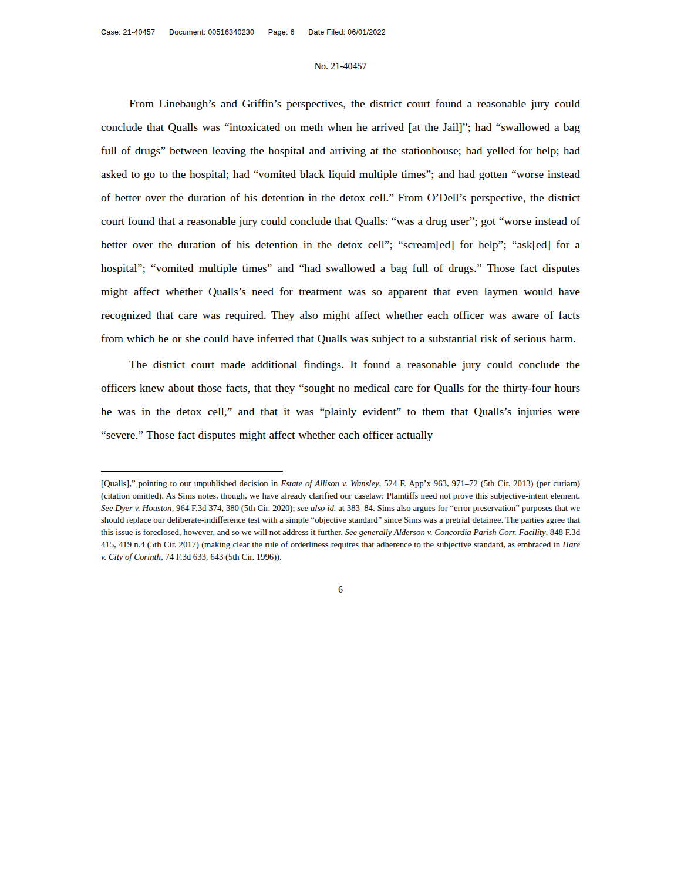Case: 21-40457 Document: 00516340230 Page: 6 Date Filed: 06/01/2022
No. 21-40457
From Linebaugh’s and Griffin’s perspectives, the district court found a reasonable jury could conclude that Qualls was “intoxicated on meth when he arrived [at the Jail]”; had “swallowed a bag full of drugs” between leaving the hospital and arriving at the stationhouse; had yelled for help; had asked to go to the hospital; had “vomited black liquid multiple times”; and had gotten “worse instead of better over the duration of his detention in the detox cell.” From O’Dell’s perspective, the district court found that a reasonable jury could conclude that Qualls: “was a drug user”; got “worse instead of better over the duration of his detention in the detox cell”; “scream[ed] for help”; “ask[ed] for a hospital”; “vomited multiple times” and “had swallowed a bag full of drugs.” Those fact disputes might affect whether Qualls’s need for treatment was so apparent that even laymen would have recognized that care was required. They also might affect whether each officer was aware of facts from which he or she could have inferred that Qualls was subject to a substantial risk of serious harm.
The district court made additional findings. It found a reasonable jury could conclude the officers knew about those facts, that they “sought no medical care for Qualls for the thirty-four hours he was in the detox cell,” and that it was “plainly evident” to them that Qualls’s injuries were “severe.” Those fact disputes might affect whether each officer actually
[Qualls],” pointing to our unpublished decision in Estate of Allison v. Wansley, 524 F. App’x 963, 971–72 (5th Cir. 2013) (per curiam) (citation omitted). As Sims notes, though, we have already clarified our caselaw: Plaintiffs need not prove this subjective-intent element. See Dyer v. Houston, 964 F.3d 374, 380 (5th Cir. 2020); see also id. at 383–84. Sims also argues for “error preservation” purposes that we should replace our deliberate-indifference test with a simple “objective standard” since Sims was a pretrial detainee. The parties agree that this issue is foreclosed, however, and so we will not address it further. See generally Alderson v. Concordia Parish Corr. Facility, 848 F.3d 415, 419 n.4 (5th Cir. 2017) (making clear the rule of orderliness requires that adherence to the subjective standard, as embraced in Hare v. City of Corinth, 74 F.3d 633, 643 (5th Cir. 1996)).
6